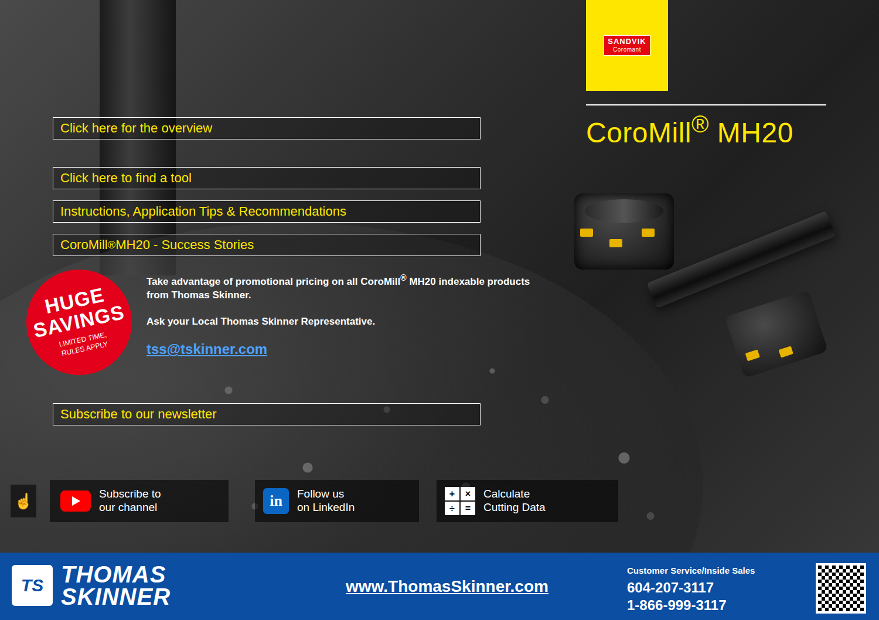SANDVIK
Coromant
CoroMill® MH20
Click here for the overview Click here to find a tool Instructions, Application Tips & Recommendations CoroMill® MH20 - Success Stories
HUGE
SAVINGS
LIMITED TIME,
RULES APPLY
Take advantage of promotional pricing on all CoroMill® MH20 indexable products from Thomas Skinner.
Ask your Local Thomas Skinner Representative.
tss@tskinner.com
Subscribe to our newsletter
☝
Subscribe to
our channel in Follow us
on LinkedIn +×÷= Calculate
Cutting Data
TS
THOMAS
SKINNER
www.ThomasSkinner.com
Customer Service/Inside Sales
604-207-3117
1-866-999-3117